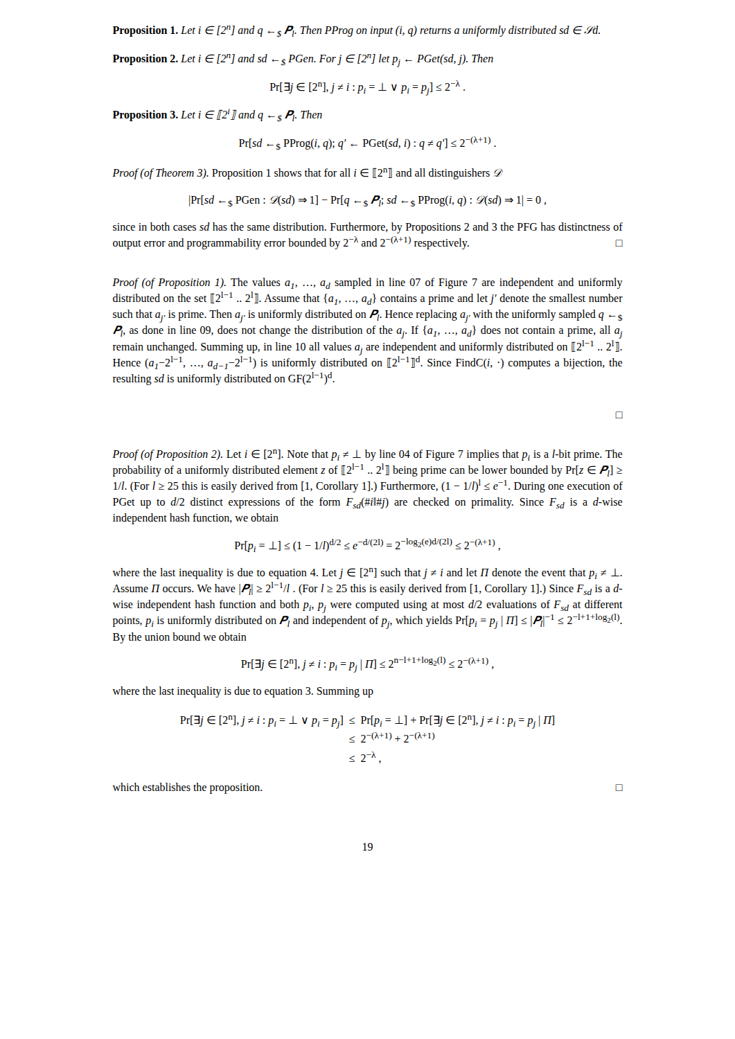Proposition 1. Let i ∈ [2n] and q ←$ 𝑷l. Then PProg on input (i, q) returns a uniformly distributed sd ∈ 𝒮d.
Proposition 2. Let i ∈ [2n] and sd ←$ PGen. For j ∈ [2n] let pj ← PGet(sd, j). Then
Pr[∃j ∈ [2n], j ≠ i : pi = ⊥ ∨ pi = pj] ≤ 2−λ .
Proposition 3. Let i ∈ ⟦2i⟧ and q ←$ 𝑷l. Then
Pr[sd ←$ PProg(i, q); q′ ← PGet(sd, i) : q ≠ q′] ≤ 2−(λ+1) .
Proof (of Theorem 3). Proposition 1 shows that for all i ∈ ⟦2n⟧ and all distinguishers 𝒟
|Pr[sd ←$ PGen : 𝒟(sd) ⇒ 1] − Pr[q ←$ 𝑷l; sd ←$ PProg(i, q) : 𝒟(sd) ⇒ 1| = 0 ,
since in both cases sd has the same distribution. Furthermore, by Propositions 2 and 3 the PFG has distinctness of output error and programmability error bounded by 2−λ and 2−(λ+1) respectively. □
Proof (of Proposition 1). The values a1, …, ad sampled in line 07 of Figure 7 are independent and uniformly distributed on the set ⟦2l−1 .. 2l⟧. Assume that {a1, …, ad} contains a prime and let j′ denote the smallest number such that aj′ is prime. Then aj′ is uniformly distributed on 𝑷l. Hence replacing aj′ with the uniformly sampled q ←$ 𝑷l, as done in line 09, does not change the distribution of the aj. If {a1, …, ad} does not contain a prime, all aj remain unchanged. Summing up, in line 10 all values aj are independent and uniformly distributed on ⟦2l−1 .. 2l⟧. Hence (a1−2l−1, …, ad−1−2l−1) is uniformly distributed on ⟦2l−1⟧d. Since FindC(i, ·) computes a bijection, the resulting sd is uniformly distributed on GF(2l−1)d.
□
Proof (of Proposition 2). Let i ∈ [2n]. Note that pi ≠ ⊥ by line 04 of Figure 7 implies that pi is a l-bit prime. The probability of a uniformly distributed element z of ⟦2l−1 .. 2l⟧ being prime can be lower bounded by Pr[z ∈ 𝑷l] ≥ 1/l. (For l ≥ 25 this is easily derived from [1, Corollary 1].) Furthermore, (1 − 1/l)l ≤ e−1. During one execution of PGet up to d/2 distinct expressions of the form Fsd(#i‖#j) are checked on primality. Since Fsd is a d-wise independent hash function, we obtain
Pr[pi = ⊥] ≤ (1 − 1/l)d/2 ≤ e−d/(2l) = 2−log2(e)d/(2l) ≤ 2−(λ+1) ,
where the last inequality is due to equation 4. Let j ∈ [2n] such that j ≠ i and let Π denote the event that pi ≠ ⊥. Assume Π occurs. We have |𝑷l| ≥ 2l−1/l . (For l ≥ 25 this is easily derived from [1, Corollary 1].) Since Fsd is a d-wise independent hash function and both pi, pj were computed using at most d/2 evaluations of Fsd at different points, pi is uniformly distributed on 𝑷l and independent of pj, which yields Pr[pi = pj | Π] ≤ |𝑷l|−1 ≤ 2−l+1+log2(l). By the union bound we obtain
Pr[∃j ∈ [2n], j ≠ i : pi = pj | Π] ≤ 2n−l+1+log2(l) ≤ 2−(λ+1) ,
where the last inequality is due to equation 3. Summing up
| Pr[∃ j ∈ [2 n ], j ≠ i : p i = ⊥ ∨ p i = p j ] | ≤ | Pr[ p i = ⊥] + Pr[∃ j ∈ [2 n ], j ≠ i : p i = p j / Π ] |
| | ≤ | 2 −(λ+1) + 2 −(λ+1) |
| | ≤ | 2 −λ , |
which establishes the proposition. □
19